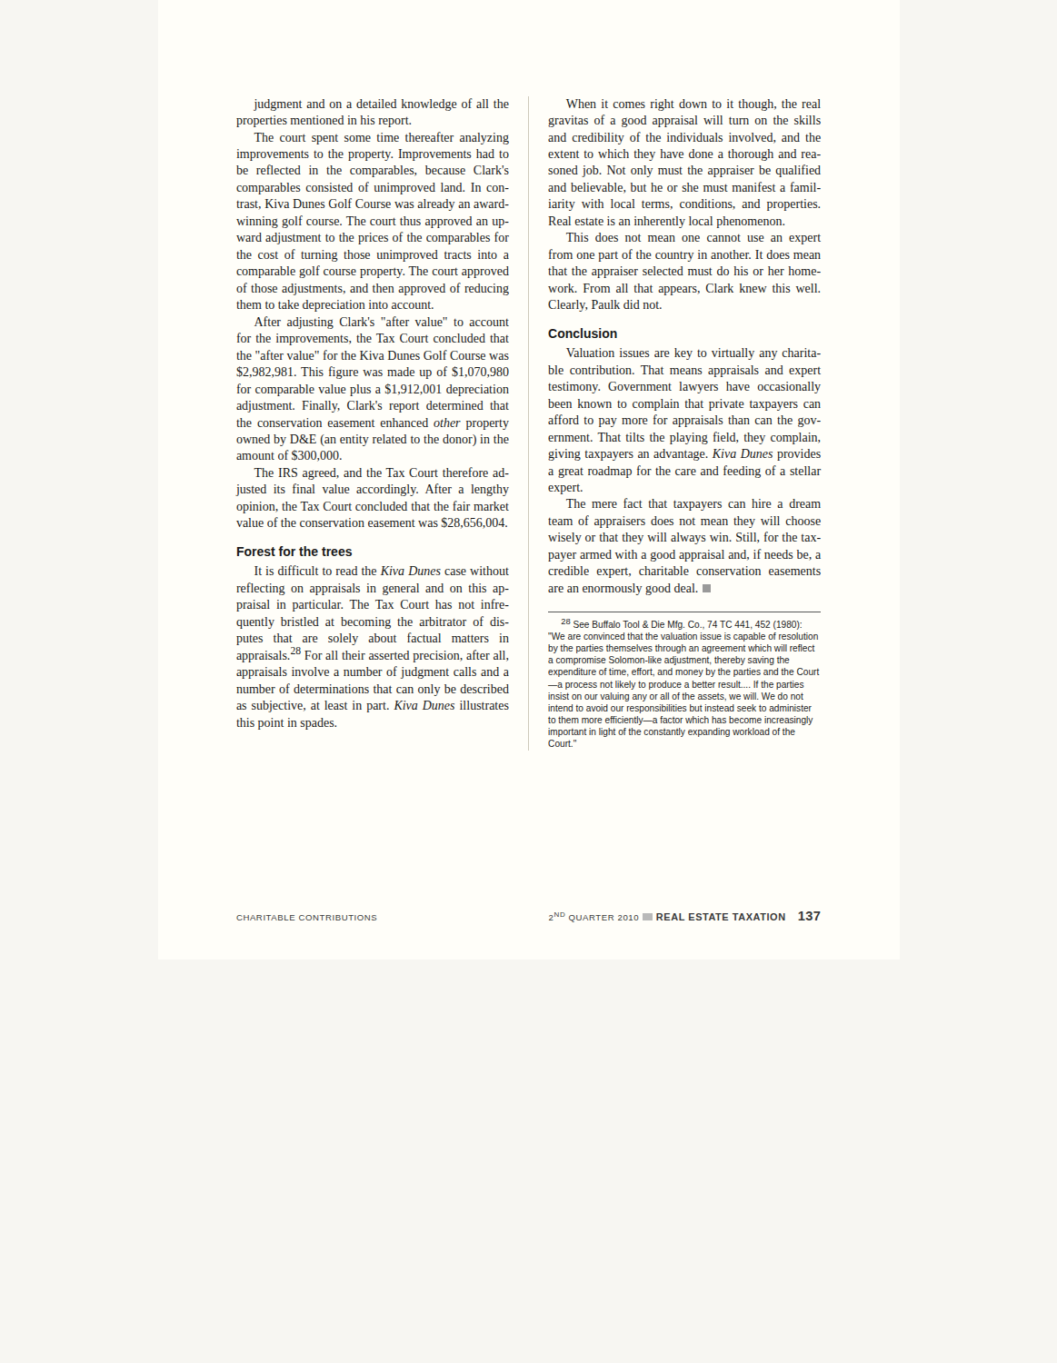judgment and on a detailed knowledge of all the properties mentioned in his report.
The court spent some time thereafter analyzing improvements to the property. Improvements had to be reflected in the comparables, because Clark's comparables consisted of unimproved land. In contrast, Kiva Dunes Golf Course was already an award-winning golf course. The court thus approved an upward adjustment to the prices of the comparables for the cost of turning those unimproved tracts into a comparable golf course property. The court approved of those adjustments, and then approved of reducing them to take depreciation into account.
After adjusting Clark's "after value" to account for the improvements, the Tax Court concluded that the "after value" for the Kiva Dunes Golf Course was $2,982,981. This figure was made up of $1,070,980 for comparable value plus a $1,912,001 depreciation adjustment. Finally, Clark's report determined that the conservation easement enhanced other property owned by D&E (an entity related to the donor) in the amount of $300,000.
The IRS agreed, and the Tax Court therefore adjusted its final value accordingly. After a lengthy opinion, the Tax Court concluded that the fair market value of the conservation easement was $28,656,004.
Forest for the trees
It is difficult to read the Kiva Dunes case without reflecting on appraisals in general and on this appraisal in particular. The Tax Court has not infrequently bristled at becoming the arbitrator of disputes that are solely about factual matters in appraisals.28 For all their asserted precision, after all, appraisals involve a number of judgment calls and a number of determinations that can only be described as subjective, at least in part. Kiva Dunes illustrates this point in spades.
When it comes right down to it though, the real gravitas of a good appraisal will turn on the skills and credibility of the individuals involved, and the extent to which they have done a thorough and reasoned job. Not only must the appraiser be qualified and believable, but he or she must manifest a familiarity with local terms, conditions, and properties. Real estate is an inherently local phenomenon.
This does not mean one cannot use an expert from one part of the country in another. It does mean that the appraiser selected must do his or her homework. From all that appears, Clark knew this well. Clearly, Paulk did not.
Conclusion
Valuation issues are key to virtually any charitable contribution. That means appraisals and expert testimony. Government lawyers have occasionally been known to complain that private taxpayers can afford to pay more for appraisals than can the government. That tilts the playing field, they complain, giving taxpayers an advantage. Kiva Dunes provides a great roadmap for the care and feeding of a stellar expert.
The mere fact that taxpayers can hire a dream team of appraisers does not mean they will choose wisely or that they will always win. Still, for the taxpayer armed with a good appraisal and, if needs be, a credible expert, charitable conservation easements are an enormously good deal.
28 See Buffalo Tool & Die Mfg. Co., 74 TC 441, 452 (1980): "We are convinced that the valuation issue is capable of resolution by the parties themselves through an agreement which will reflect a compromise Solomon-like adjustment, thereby saving the expenditure of time, effort, and money by the parties and the Court—a process not likely to produce a better result.... If the parties insist on our valuing any or all of the assets, we will. We do not intend to avoid our responsibilities but instead seek to administer to them more efficiently—a factor which has become increasingly important in light of the constantly expanding workload of the Court."
Charitable Contributions
2ND QUARTER 2010 REAL ESTATE TAXATION 137